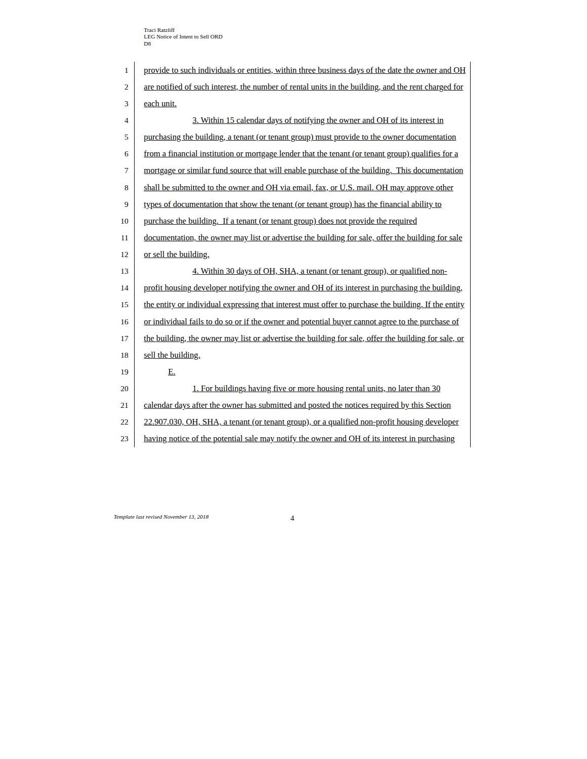Traci Ratzliff
LEG Notice of Intent to Sell ORD
D8
provide to such individuals or entities, within three business days of the date the owner and OH
are notified of such interest, the number of rental units in the building, and the rent charged for
each unit.
3. Within 15 calendar days of notifying the owner and OH of its interest in
purchasing the building, a tenant (or tenant group) must provide to the owner documentation
from a financial institution or mortgage lender that the tenant (or tenant group) qualifies for a
mortgage or similar fund source that will enable purchase of the building. This documentation
shall be submitted to the owner and OH via email, fax, or U.S. mail. OH may approve other
types of documentation that show the tenant (or tenant group) has the financial ability to
purchase the building. If a tenant (or tenant group) does not provide the required
documentation, the owner may list or advertise the building for sale, offer the building for sale
or sell the building.
4. Within 30 days of OH, SHA, a tenant (or tenant group), or qualified non-
profit housing developer notifying the owner and OH of its interest in purchasing the building,
the entity or individual expressing that interest must offer to purchase the building. If the entity
or individual fails to do so or if the owner and potential buyer cannot agree to the purchase of
the building, the owner may list or advertise the building for sale, offer the building for sale, or
sell the building.
E.
1. For buildings having five or more housing rental units, no later than 30
calendar days after the owner has submitted and posted the notices required by this Section
22.907.030, OH, SHA, a tenant (or tenant group), or a qualified non-profit housing developer
having notice of the potential sale may notify the owner and OH of its interest in purchasing
Template last revised November 13, 2018 4